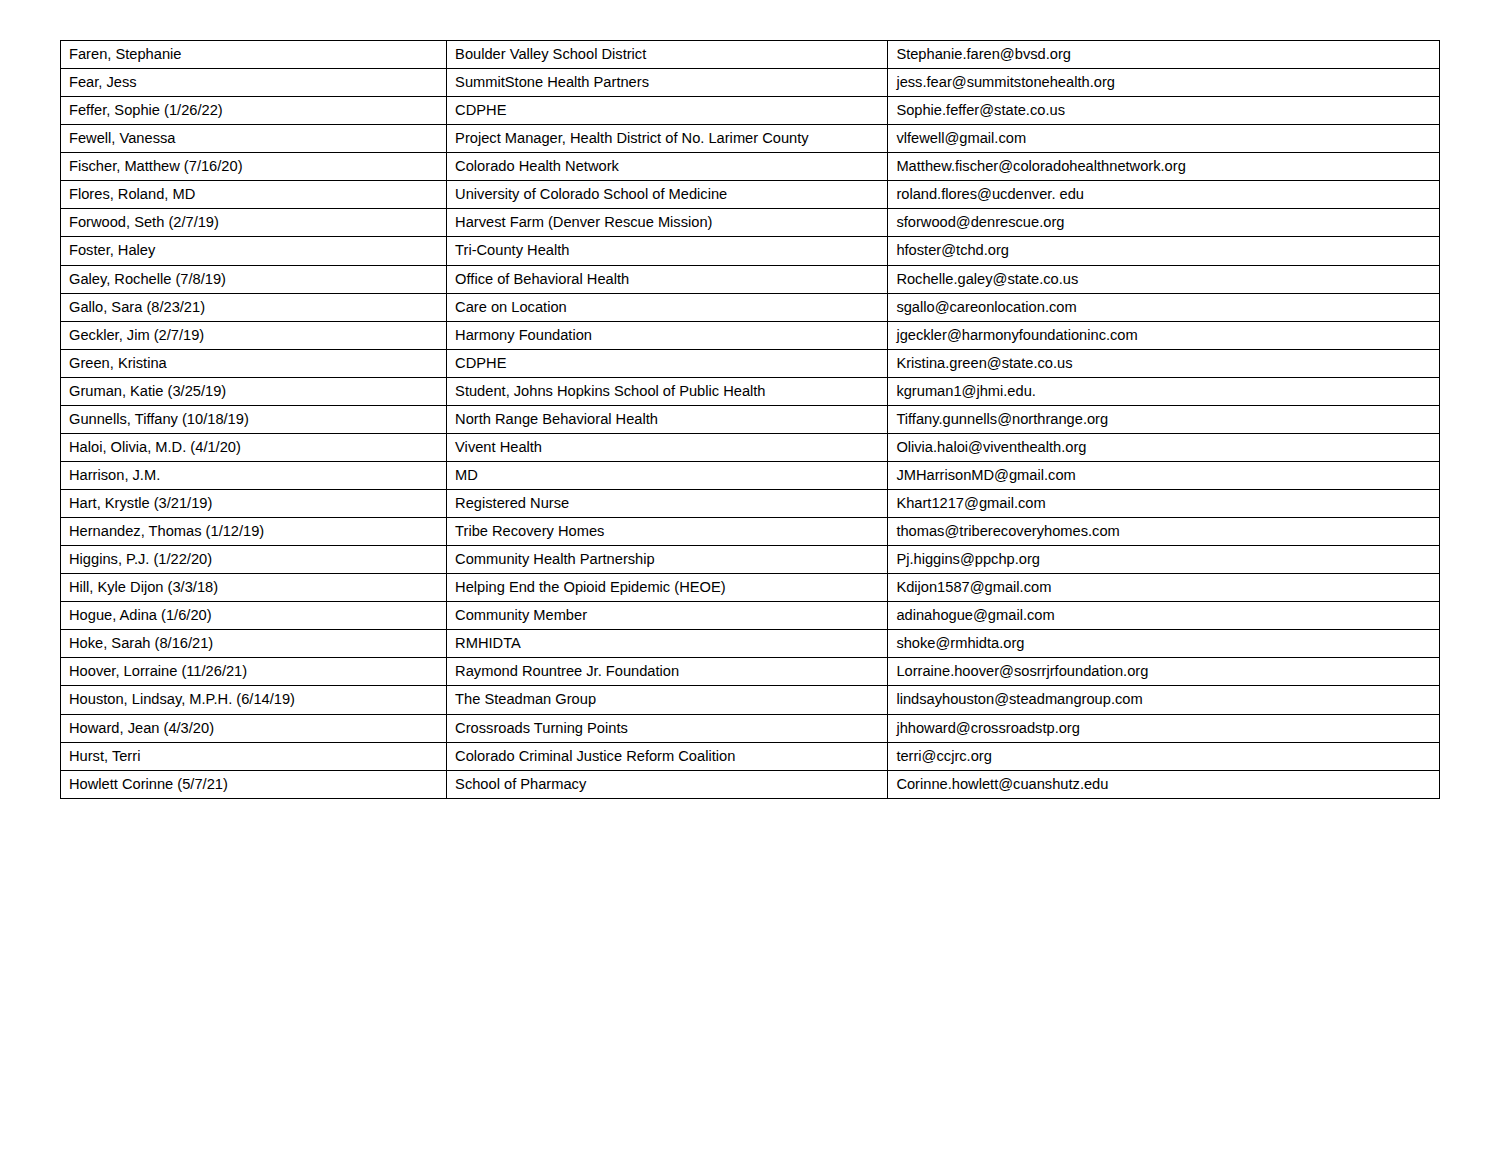| Faren, Stephanie | Boulder Valley School District | Stephanie.faren@bvsd.org |
| Fear, Jess | SummitStone Health Partners | jess.fear@summitstonehealth.org |
| Feffer, Sophie (1/26/22) | CDPHE | Sophie.feffer@state.co.us |
| Fewell, Vanessa | Project Manager, Health District of No. Larimer County | vlfewell@gmail.com |
| Fischer, Matthew (7/16/20) | Colorado Health Network | Matthew.fischer@coloradohealthnetwork.org |
| Flores, Roland, MD | University of Colorado School of Medicine | roland.flores@ucdenver. edu |
| Forwood, Seth (2/7/19) | Harvest Farm (Denver Rescue Mission) | sforwood@denrescue.org |
| Foster, Haley | Tri-County Health | hfoster@tchd.org |
| Galey, Rochelle (7/8/19) | Office of Behavioral Health | Rochelle.galey@state.co.us |
| Gallo, Sara (8/23/21) | Care on Location | sgallo@careonlocation.com |
| Geckler, Jim (2/7/19) | Harmony Foundation | jgeckler@harmonyfoundationinc.com |
| Green, Kristina | CDPHE | Kristina.green@state.co.us |
| Gruman, Katie (3/25/19) | Student, Johns Hopkins School of Public Health | kgruman1@jhmi.edu. |
| Gunnells, Tiffany (10/18/19) | North Range Behavioral Health | Tiffany.gunnells@northrange.org |
| Haloi, Olivia, M.D. (4/1/20) | Vivent Health | Olivia.haloi@viventhealth.org |
| Harrison, J.M. | MD | JMHarrisonMD@gmail.com |
| Hart, Krystle (3/21/19) | Registered Nurse | Khart1217@gmail.com |
| Hernandez, Thomas (1/12/19) | Tribe Recovery Homes | thomas@triberecoveryhomes.com |
| Higgins, P.J. (1/22/20) | Community Health Partnership | Pj.higgins@ppchp.org |
| Hill, Kyle Dijon (3/3/18) | Helping End the Opioid Epidemic (HEOE) | Kdijon1587@gmail.com |
| Hogue, Adina (1/6/20) | Community Member | adinahogue@gmail.com |
| Hoke, Sarah (8/16/21) | RMHIDTA | shoke@rmhidta.org |
| Hoover, Lorraine (11/26/21) | Raymond Rountree Jr. Foundation | Lorraine.hoover@sosrrjrfoundation.org |
| Houston, Lindsay, M.P.H. (6/14/19) | The Steadman Group | lindsayhouston@steadmangroup.com |
| Howard, Jean (4/3/20) | Crossroads Turning Points | jhhoward@crossroadstp.org |
| Hurst, Terri | Colorado Criminal Justice Reform Coalition | terri@ccjrc.org |
| Howlett Corinne (5/7/21) | School of Pharmacy | Corinne.howlett@cuanshutz.edu |